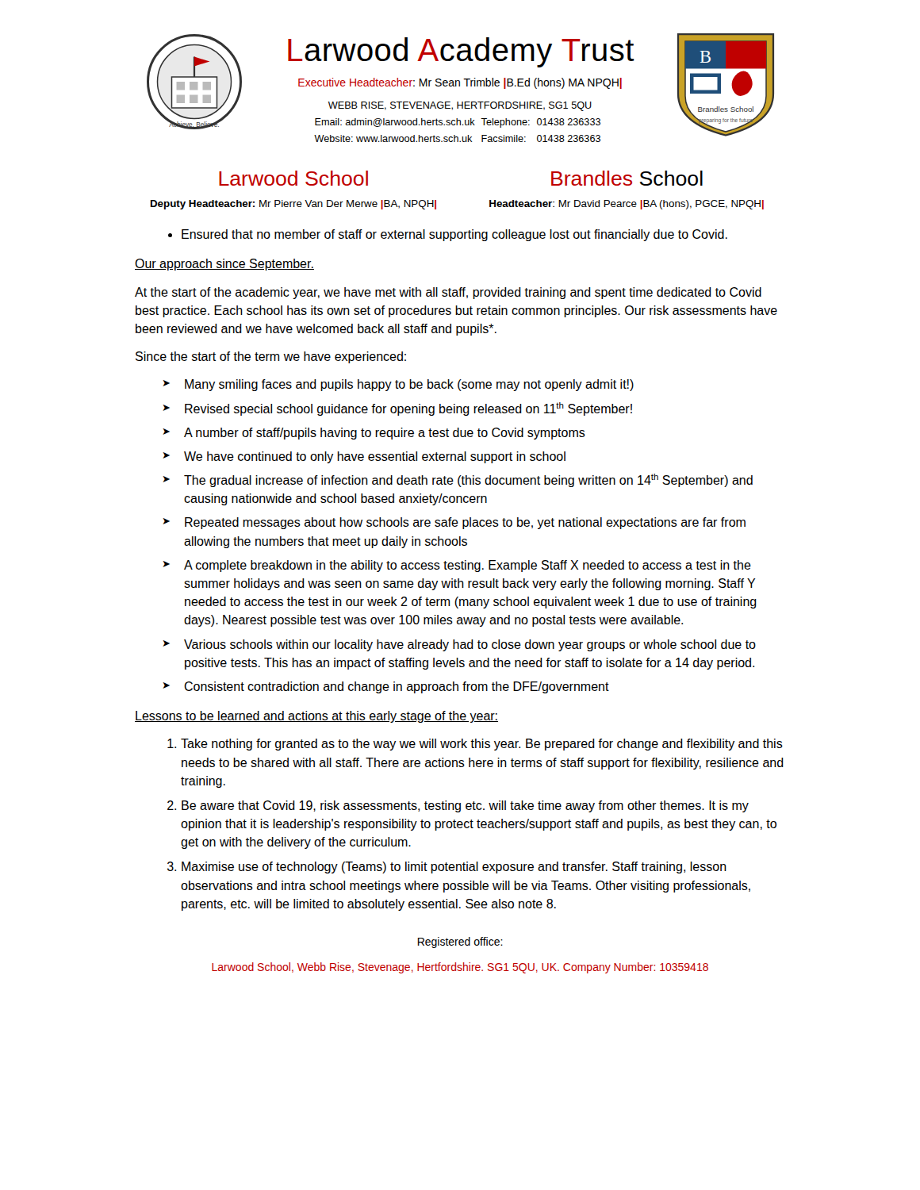Larwood Academy Trust
Executive Headteacher: Mr Sean Trimble |B.Ed (hons) MA NPQH|
WEBB RISE, STEVENAGE, HERTFORDSHIRE, SG1 5QU
| Email: admin@larwood.herts.sch.uk | Telephone: | 01438 236333 |
| Website: www.larwood.herts.sch.uk | Facsimile: | 01438 236363 |
Larwood School
Deputy Headteacher: Mr Pierre Van Der Merwe |BA, NPQH|
Brandles School
Headteacher: Mr David Pearce |BA (hons), PGCE, NPQH|
Ensured that no member of staff or external supporting colleague lost out financially due to Covid.
Our approach since September.
At the start of the academic year, we have met with all staff, provided training and spent time dedicated to Covid best practice. Each school has its own set of procedures but retain common principles. Our risk assessments have been reviewed and we have welcomed back all staff and pupils*.
Since the start of the term we have experienced:
Many smiling faces and pupils happy to be back (some may not openly admit it!)
Revised special school guidance for opening being released on 11th September!
A number of staff/pupils having to require a test due to Covid symptoms
We have continued to only have essential external support in school
The gradual increase of infection and death rate (this document being written on 14th September) and causing nationwide and school based anxiety/concern
Repeated messages about how schools are safe places to be, yet national expectations are far from allowing the numbers that meet up daily in schools
A complete breakdown in the ability to access testing. Example Staff X needed to access a test in the summer holidays and was seen on same day with result back very early the following morning. Staff Y needed to access the test in our week 2 of term (many school equivalent week 1 due to use of training days). Nearest possible test was over 100 miles away and no postal tests were available.
Various schools within our locality have already had to close down year groups or whole school due to positive tests. This has an impact of staffing levels and the need for staff to isolate for a 14 day period.
Consistent contradiction and change in approach from the DFE/government
Lessons to be learned and actions at this early stage of the year:
Take nothing for granted as to the way we will work this year. Be prepared for change and flexibility and this needs to be shared with all staff. There are actions here in terms of staff support for flexibility, resilience and training.
Be aware that Covid 19, risk assessments, testing etc. will take time away from other themes. It is my opinion that it is leadership's responsibility to protect teachers/support staff and pupils, as best they can, to get on with the delivery of the curriculum.
Maximise use of technology (Teams) to limit potential exposure and transfer. Staff training, lesson observations and intra school meetings where possible will be via Teams. Other visiting professionals, parents, etc. will be limited to absolutely essential. See also note 8.
Registered office:
Larwood School, Webb Rise, Stevenage, Hertfordshire. SG1 5QU, UK. Company Number: 10359418